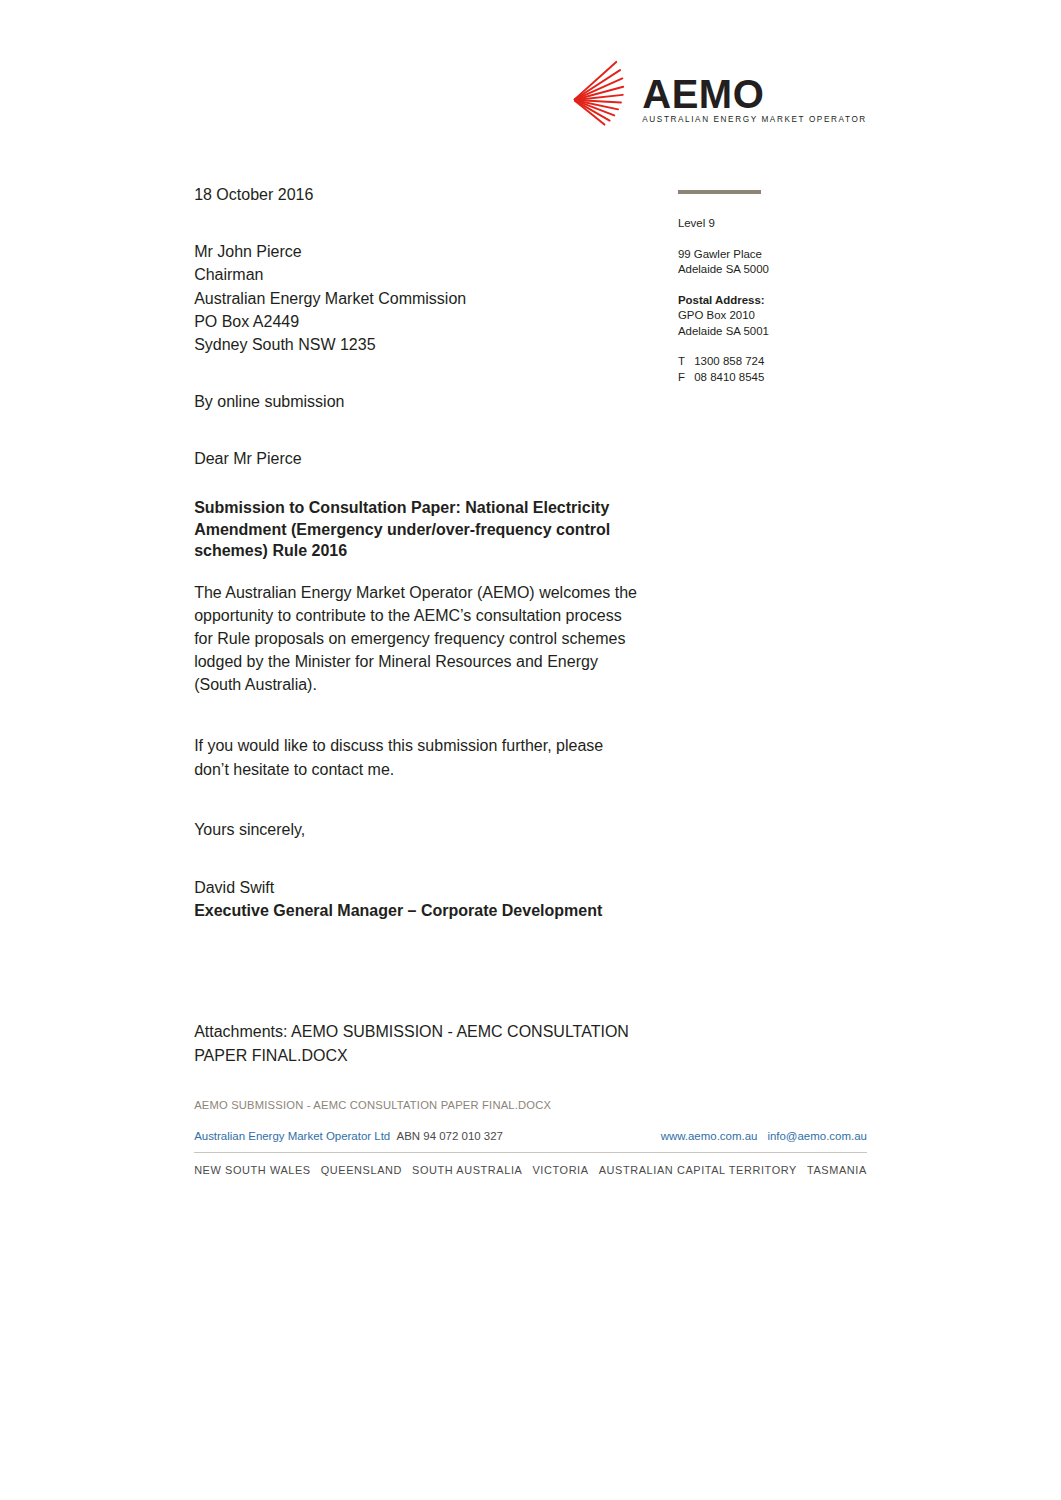AEMO
AUSTRALIAN ENERGY MARKET OPERATOR
18 October 2016
Mr John Pierce
Chairman
Australian Energy Market Commission
PO Box A2449
Sydney South NSW 1235
By online submission
Dear Mr Pierce
Submission to Consultation Paper: National Electricity Amendment (Emergency under/over-frequency control schemes) Rule 2016
The Australian Energy Market Operator (AEMO) welcomes the opportunity to contribute to the AEMC’s consultation process for Rule proposals on emergency frequency control schemes lodged by the Minister for Mineral Resources and Energy (South Australia).
If you would like to discuss this submission further, please don’t hesitate to contact me.
Yours sincerely,
David Swift
Executive General Manager – Corporate Development
Attachments: AEMO SUBMISSION - AEMC CONSULTATION PAPER FINAL.DOCX
Level 9
99 Gawler Place
Adelaide SA 5000
Postal Address:
GPO Box 2010
Adelaide SA 5001
T 1300 858 724
F 08 8410 8545
AEMO SUBMISSION - AEMC CONSULTATION PAPER FINAL.DOCX
Australian Energy Market Operator Ltd ABN 94 072 010 327
www.aemo.com.au info@aemo.com.au
NEW SOUTH WALES QUEENSLAND SOUTH AUSTRALIA VICTORIA AUSTRALIAN CAPITAL TERRITORY TASMANIA